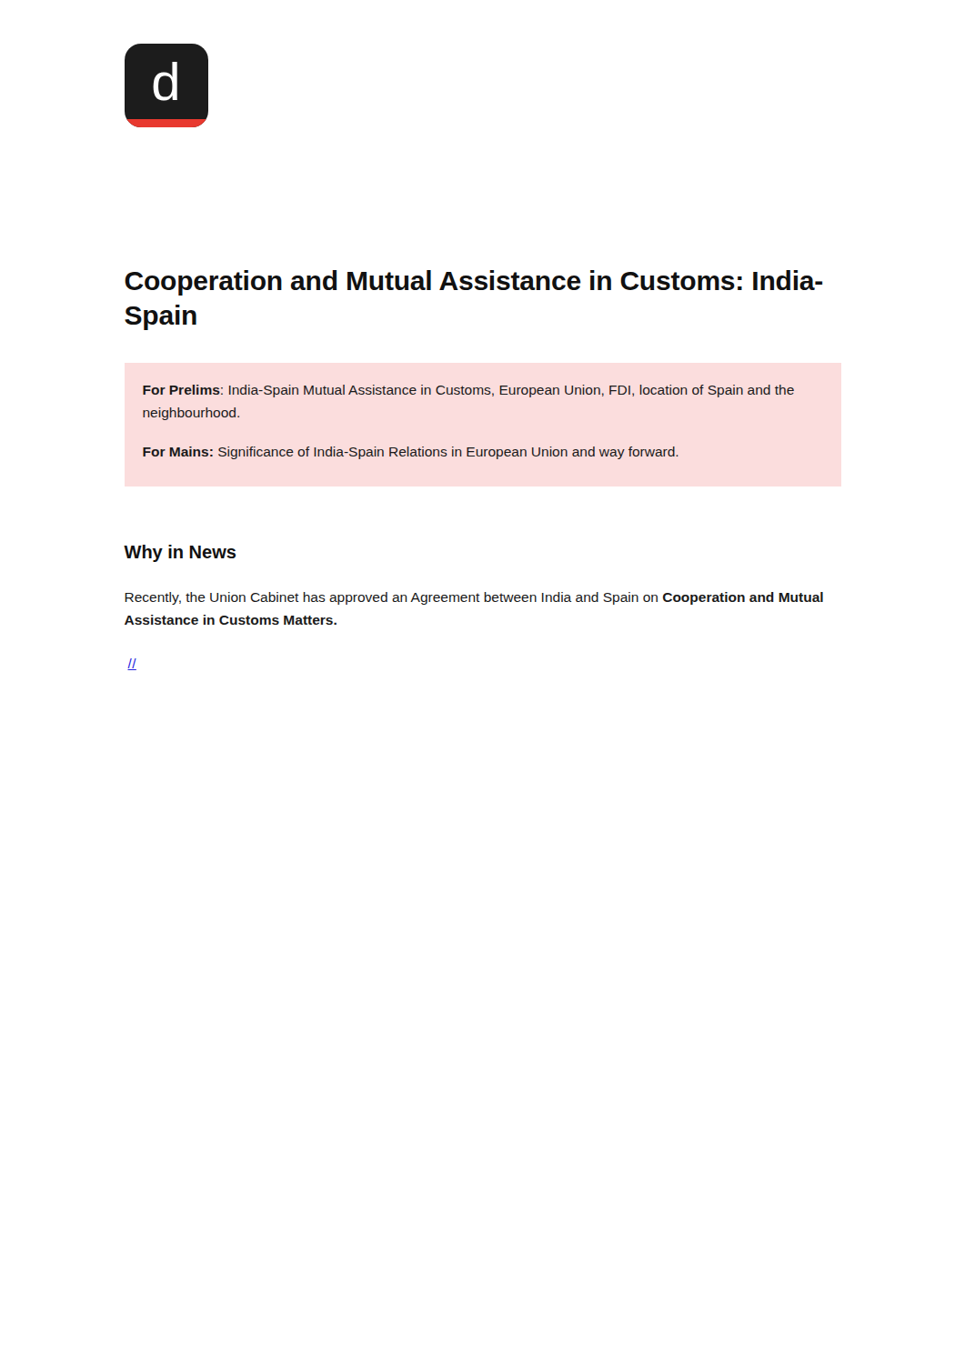d
Cooperation and Mutual Assistance in Customs: India-Spain
For Prelims: India-Spain Mutual Assistance in Customs, European Union, FDI, location of Spain and the neighbourhood.
For Mains: Significance of India-Spain Relations in European Union and way forward.
Why in News
Recently, the Union Cabinet has approved an Agreement between India and Spain on Cooperation and Mutual Assistance in Customs Matters.
//